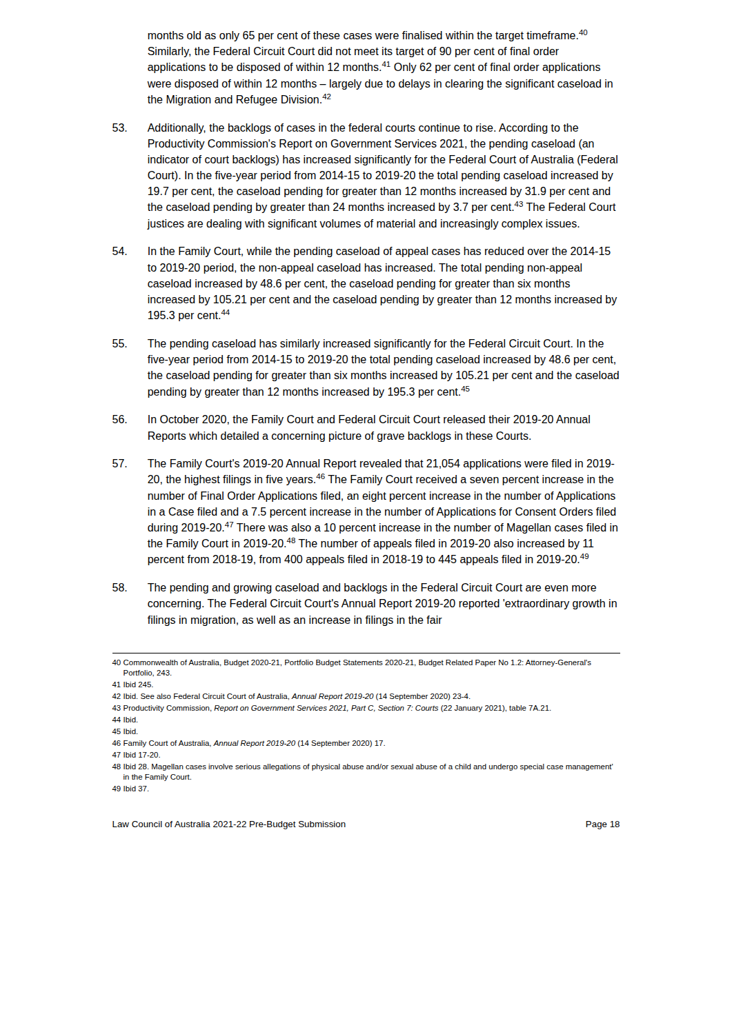months old as only 65 per cent of these cases were finalised within the target timeframe.40 Similarly, the Federal Circuit Court did not meet its target of 90 per cent of final order applications to be disposed of within 12 months.41 Only 62 per cent of final order applications were disposed of within 12 months – largely due to delays in clearing the significant caseload in the Migration and Refugee Division.42
53. Additionally, the backlogs of cases in the federal courts continue to rise. According to the Productivity Commission's Report on Government Services 2021, the pending caseload (an indicator of court backlogs) has increased significantly for the Federal Court of Australia (Federal Court). In the five-year period from 2014-15 to 2019-20 the total pending caseload increased by 19.7 per cent, the caseload pending for greater than 12 months increased by 31.9 per cent and the caseload pending by greater than 24 months increased by 3.7 per cent.43 The Federal Court justices are dealing with significant volumes of material and increasingly complex issues.
54. In the Family Court, while the pending caseload of appeal cases has reduced over the 2014-15 to 2019-20 period, the non-appeal caseload has increased. The total pending non-appeal caseload increased by 48.6 per cent, the caseload pending for greater than six months increased by 105.21 per cent and the caseload pending by greater than 12 months increased by 195.3 per cent.44
55. The pending caseload has similarly increased significantly for the Federal Circuit Court. In the five-year period from 2014-15 to 2019-20 the total pending caseload increased by 48.6 per cent, the caseload pending for greater than six months increased by 105.21 per cent and the caseload pending by greater than 12 months increased by 195.3 per cent.45
56. In October 2020, the Family Court and Federal Circuit Court released their 2019-20 Annual Reports which detailed a concerning picture of grave backlogs in these Courts.
57. The Family Court's 2019-20 Annual Report revealed that 21,054 applications were filed in 2019-20, the highest filings in five years.46 The Family Court received a seven percent increase in the number of Final Order Applications filed, an eight percent increase in the number of Applications in a Case filed and a 7.5 percent increase in the number of Applications for Consent Orders filed during 2019-20.47 There was also a 10 percent increase in the number of Magellan cases filed in the Family Court in 2019-20.48 The number of appeals filed in 2019-20 also increased by 11 percent from 2018-19, from 400 appeals filed in 2018-19 to 445 appeals filed in 2019-20.49
58. The pending and growing caseload and backlogs in the Federal Circuit Court are even more concerning. The Federal Circuit Court's Annual Report 2019-20 reported 'extraordinary growth in filings in migration, as well as an increase in filings in the fair
40 Commonwealth of Australia, Budget 2020-21, Portfolio Budget Statements 2020-21, Budget Related Paper No 1.2: Attorney-General's Portfolio, 243.
41 Ibid 245.
42 Ibid. See also Federal Circuit Court of Australia, Annual Report 2019-20 (14 September 2020) 23-4.
43 Productivity Commission, Report on Government Services 2021, Part C, Section 7: Courts (22 January 2021), table 7A.21.
44 Ibid.
45 Ibid.
46 Family Court of Australia, Annual Report 2019-20 (14 September 2020) 17.
47 Ibid 17-20.
48 Ibid 28. Magellan cases involve serious allegations of physical abuse and/or sexual abuse of a child and undergo special case management' in the Family Court.
49 Ibid 37.
Law Council of Australia 2021-22 Pre-Budget Submission
Page 18